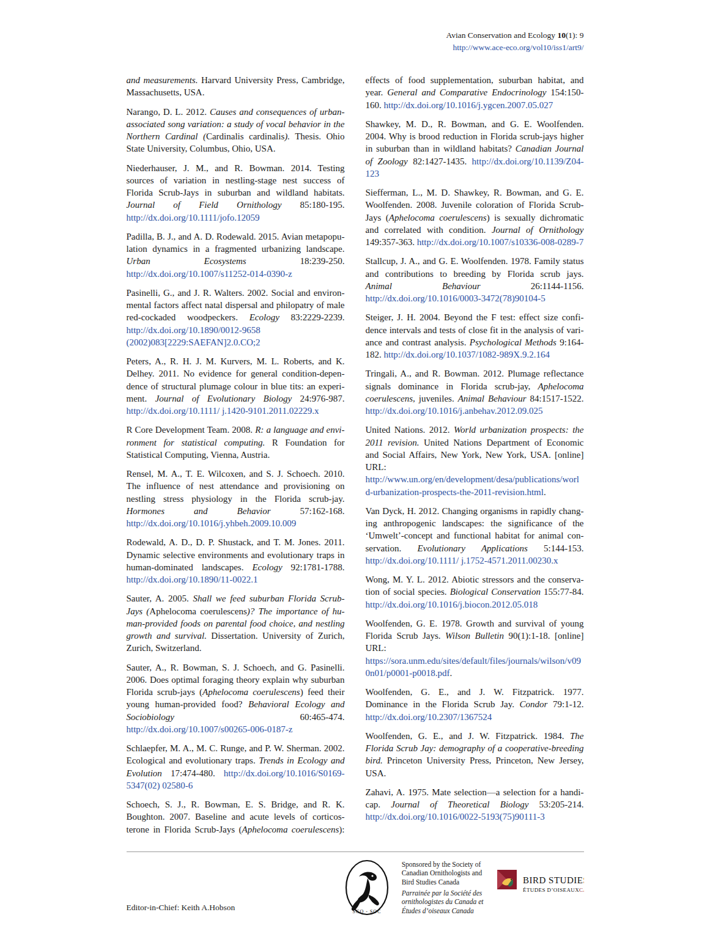Avian Conservation and Ecology 10(1): 9
http://www.ace-eco.org/vol10/iss1/art9/
and measurements. Harvard University Press, Cambridge, Massachusetts, USA.
Narango, D. L. 2012. Causes and consequences of urban-associated song variation: a study of vocal behavior in the Northern Cardinal (Cardinalis cardinalis). Thesis. Ohio State University, Columbus, Ohio, USA.
Niederhauser, J. M., and R. Bowman. 2014. Testing sources of variation in nestling-stage nest success of Florida Scrub-Jays in suburban and wildland habitats. Journal of Field Ornithology 85:180-195. http://dx.doi.org/10.1111/jofo.12059
Padilla, B. J., and A. D. Rodewald. 2015. Avian metapopulation dynamics in a fragmented urbanizing landscape. Urban Ecosystems 18:239-250. http://dx.doi.org/10.1007/s11252-014-0390-z
Pasinelli, G., and J. R. Walters. 2002. Social and environmental factors affect natal dispersal and philopatry of male red-cockaded woodpeckers. Ecology 83:2229-2239. http://dx.doi.org/10.1890/0012-9658 (2002)083[2229:SAEFAN]2.0.CO;2
Peters, A., R. H. J. M. Kurvers, M. L. Roberts, and K. Delhey. 2011. No evidence for general condition-dependence of structural plumage colour in blue tits: an experiment. Journal of Evolutionary Biology 24:976-987. http://dx.doi.org/10.1111/ j.1420-9101.2011.02229.x
R Core Development Team. 2008. R: a language and environment for statistical computing. R Foundation for Statistical Computing, Vienna, Austria.
Rensel, M. A., T. E. Wilcoxen, and S. J. Schoech. 2010. The influence of nest attendance and provisioning on nestling stress physiology in the Florida scrub-jay. Hormones and Behavior 57:162-168. http://dx.doi.org/10.1016/j.yhbeh.2009.10.009
Rodewald, A. D., D. P. Shustack, and T. M. Jones. 2011. Dynamic selective environments and evolutionary traps in human-dominated landscapes. Ecology 92:1781-1788. http://dx.doi.org/10.1890/11-0022.1
Sauter, A. 2005. Shall we feed suburban Florida Scrub-Jays (Aphelocoma coerulescens)? The importance of human-provided foods on parental food choice, and nestling growth and survival. Dissertation. University of Zurich, Zurich, Switzerland.
Sauter, A., R. Bowman, S. J. Schoech, and G. Pasinelli. 2006. Does optimal foraging theory explain why suburban Florida scrub-jays (Aphelocoma coerulescens) feed their young human-provided food? Behavioral Ecology and Sociobiology 60:465-474. http://dx.doi.org/10.1007/s00265-006-0187-z
Schlaepfer, M. A., M. C. Runge, and P. W. Sherman. 2002. Ecological and evolutionary traps. Trends in Ecology and Evolution 17:474-480. http://dx.doi.org/10.1016/S0169-5347(02) 02580-6
Schoech, S. J., R. Bowman, E. S. Bridge, and R. K. Boughton. 2007. Baseline and acute levels of corticosterone in Florida Scrub-Jays (Aphelocoma coerulescens): effects of food supplementation, suburban habitat, and year. General and Comparative Endocrinology 154:150-160. http://dx.doi.org/10.1016/j.ygcen.2007.05.027
Shawkey, M. D., R. Bowman, and G. E. Woolfenden. 2004. Why is brood reduction in Florida scrub-jays higher in suburban than in wildland habitats? Canadian Journal of Zoology 82:1427-1435. http://dx.doi.org/10.1139/Z04-123
Siefferman, L., M. D. Shawkey, R. Bowman, and G. E. Woolfenden. 2008. Juvenile coloration of Florida Scrub-Jays (Aphelocoma coerulescens) is sexually dichromatic and correlated with condition. Journal of Ornithology 149:357-363. http://dx.doi.org/10.1007/s10336-008-0289-7
Stallcup, J. A., and G. E. Woolfenden. 1978. Family status and contributions to breeding by Florida scrub jays. Animal Behaviour 26:1144-1156. http://dx.doi.org/10.1016/0003-3472(78)90104-5
Steiger, J. H. 2004. Beyond the F test: effect size confidence intervals and tests of close fit in the analysis of variance and contrast analysis. Psychological Methods 9:164-182. http://dx.doi.org/10.1037/1082-989X.9.2.164
Tringali, A., and R. Bowman. 2012. Plumage reflectance signals dominance in Florida scrub-jay, Aphelocoma coerulescens, juveniles. Animal Behaviour 84:1517-1522. http://dx.doi.org/10.1016/j.anbehav.2012.09.025
United Nations. 2012. World urbanization prospects: the 2011 revision. United Nations Department of Economic and Social Affairs, New York, New York, USA. [online] URL: http://www.un.org/en/development/desa/publications/world-urbanization-prospects-the-2011-revision.html.
Van Dyck, H. 2012. Changing organisms in rapidly changing anthropogenic landscapes: the significance of the ‘Umwelt’-concept and functional habitat for animal conservation. Evolutionary Applications 5:144-153. http://dx.doi.org/10.1111/ j.1752-4571.2011.00230.x
Wong, M. Y. L. 2012. Abiotic stressors and the conservation of social species. Biological Conservation 155:77-84. http://dx.doi.org/10.1016/j.biocon.2012.05.018
Woolfenden, G. E. 1978. Growth and survival of young Florida Scrub Jays. Wilson Bulletin 90(1):1-18. [online] URL: https://sora.unm.edu/sites/default/files/journals/wilson/v090n01/p0001-p0018.pdf.
Woolfenden, G. E., and J. W. Fitzpatrick. 1977. Dominance in the Florida Scrub Jay. Condor 79:1-12. http://dx.doi.org/10.2307/1367524
Woolfenden, G. E., and J. W. Fitzpatrick. 1984. The Florida Scrub Jay: demography of a cooperative-breeding bird. Princeton University Press, Princeton, New Jersey, USA.
Zahavi, A. 1975. Mate selection—a selection for a handicap. Journal of Theoretical Biology 53:205-214. http://dx.doi.org/10.1016/0022-5193(75)90111-3
Editor-in-Chief: Keith A.Hobson
SCO - SOC
Sponsored by the Society of
Canadian Ornithologists and
Bird Studies Canada Parrainée par la Société des
ornithologistes du Canada et
Études d’oiseaux Canada
BIRD STUDIES CANADA ÉTUDES D’OISEAUX CANADA